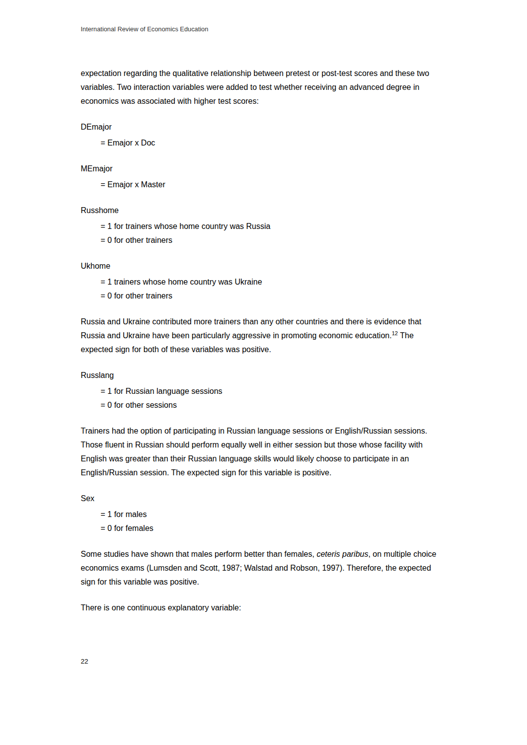International Review of Economics Education
expectation regarding the qualitative relationship between pretest or post-test scores and these two variables. Two interaction variables were added to test whether receiving an advanced degree in economics was associated with higher test scores:
DEmajor
= Emajor x Doc
MEmajor
= Emajor x Master
Russhome
= 1 for trainers whose home country was Russia
= 0 for other trainers
Ukhome
= 1 trainers whose home country was Ukraine
= 0 for other trainers
Russia and Ukraine contributed more trainers than any other countries and there is evidence that Russia and Ukraine have been particularly aggressive in promoting economic education.12 The expected sign for both of these variables was positive.
Russlang
= 1 for Russian language sessions
= 0 for other sessions
Trainers had the option of participating in Russian language sessions or English/Russian sessions. Those fluent in Russian should perform equally well in either session but those whose facility with English was greater than their Russian language skills would likely choose to participate in an English/Russian session. The expected sign for this variable is positive.
Sex
= 1 for males
= 0 for females
Some studies have shown that males perform better than females, ceteris paribus, on multiple choice economics exams (Lumsden and Scott, 1987; Walstad and Robson, 1997). Therefore, the expected sign for this variable was positive.
There is one continuous explanatory variable:
22